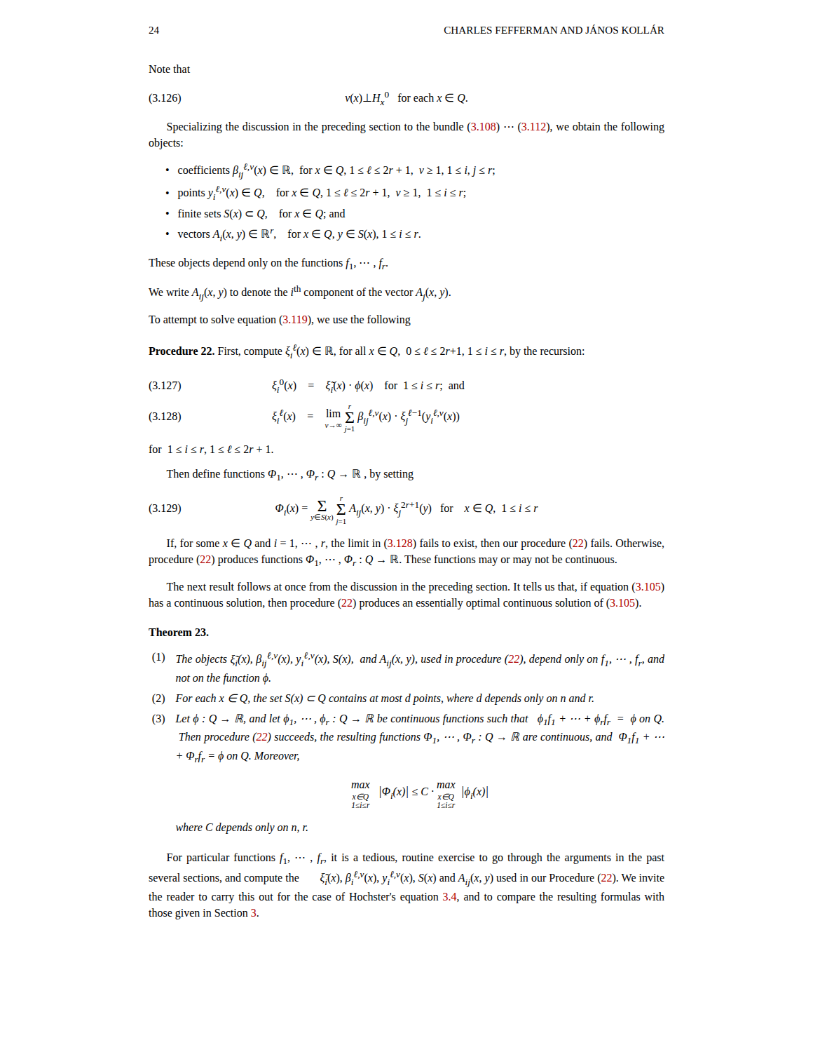24 CHARLES FEFFERMAN AND JÁNOS KOLLÁR
Note that
(3.126) v(x)⊥Hx0 for each x ∈ Q.
Specializing the discussion in the preceding section to the bundle (3.108) ⋯ (3.112), we obtain the following objects:
coefficients βijℓ,ν(x) ∈ ℝ, for x ∈ Q, 1 ≤ ℓ ≤ 2r + 1, ν ≥ 1, 1 ≤ i, j ≤ r;
points yiℓ,ν(x) ∈ Q, for x ∈ Q, 1 ≤ ℓ ≤ 2r + 1, ν ≥ 1, 1 ≤ i ≤ r;
finite sets S(x) ⊂ Q, for x ∈ Q; and
vectors Ai(x, y) ∈ ℝr, for x ∈ Q, y ∈ S(x), 1 ≤ i ≤ r.
These objects depend only on the functions f1, ⋯ , fr.
We write Aij(x, y) to denote the ith component of the vector Aj(x, y).
To attempt to solve equation (3.119), we use the following
Procedure 22. First, compute ξiℓ(x) ∈ ℝ, for all x ∈ Q, 0 ≤ ℓ ≤ 2r+1, 1 ≤ i ≤ r, by the recursion:
(3.127) ξi0(x) = ξ̃i(x) · ϕ(x) for 1 ≤ i ≤ r; and
(3.128) ξiℓ(x) = lim ν→∞ rΣj=1 βijℓ,ν(x) · ξjℓ−1(yiℓ,ν(x))
for 1 ≤ i ≤ r, 1 ≤ ℓ ≤ 2r + 1.
Then define functions Φ1, ⋯ , Φr : Q → ℝ , by setting
(3.129) Φi(x) = Σy∈S(x) rΣj=1 Aij(x, y) · ξj2r+1(y) for x ∈ Q, 1 ≤ i ≤ r
If, for some x ∈ Q and i = 1, ⋯ , r, the limit in (3.128) fails to exist, then our procedure (22) fails. Otherwise, procedure (22) produces functions Φ1, ⋯ , Φr : Q → ℝ. These functions may or may not be continuous.
The next result follows at once from the discussion in the preceding section. It tells us that, if equation (3.105) has a continuous solution, then procedure (22) produces an essentially optimal continuous solution of (3.105).
Theorem 23.
The objects ξ̃i(x), βijℓ,ν(x), yiℓ,ν(x), S(x), and Aij(x, y), used in procedure (22), depend only on f1, ⋯ , fr, and not on the function ϕ.
For each x ∈ Q, the set S(x) ⊂ Q contains at most d points, where d depends only on n and r.
Let ϕ : Q → ℝ, and let ϕ1, ⋯ , ϕr : Q → ℝ be continuous functions such that ϕ1f1 + ⋯ + ϕrfr = ϕ on Q. Then procedure (22) succeeds, the resulting functions Φ1, ⋯ , Φr : Q → ℝ are continuous, and Φ1f1 + ⋯ + Φrfr = ϕ on Q. Moreover,
max x∈Q
1≤i≤r |Φi(x)| ≤ C · max x∈Q
1≤i≤r |ϕi(x)|
where C depends only on n, r.
For particular functions f1, ⋯ , fr, it is a tedious, routine exercise to go through the arguments in the past several sections, and compute the ξ̃i(x), βiℓ,ν(x), yiℓ,ν(x), S(x) and Aij(x, y) used in our Procedure (22). We invite the reader to carry this out for the case of Hochster's equation 3.4, and to compare the resulting formulas with those given in Section 3.